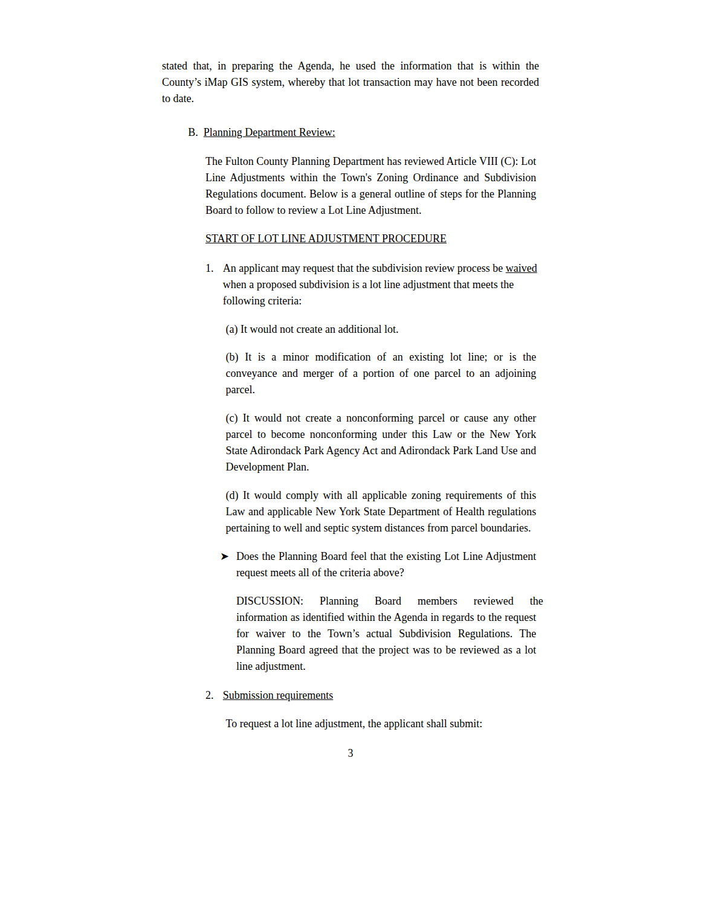stated that, in preparing the Agenda, he used the information that is within the County’s iMap GIS system, whereby that lot transaction may have not been recorded to date.
B. Planning Department Review:
The Fulton County Planning Department has reviewed Article VIII (C): Lot Line Adjustments within the Town's Zoning Ordinance and Subdivision Regulations document. Below is a general outline of steps for the Planning Board to follow to review a Lot Line Adjustment.
START OF LOT LINE ADJUSTMENT PROCEDURE
1. An applicant may request that the subdivision review process be waived when a proposed subdivision is a lot line adjustment that meets the following criteria:
(a) It would not create an additional lot.
(b) It is a minor modification of an existing lot line; or is the conveyance and merger of a portion of one parcel to an adjoining parcel.
(c) It would not create a nonconforming parcel or cause any other parcel to become nonconforming under this Law or the New York State Adirondack Park Agency Act and Adirondack Park Land Use and Development Plan.
(d) It would comply with all applicable zoning requirements of this Law and applicable New York State Department of Health regulations pertaining to well and septic system distances from parcel boundaries.
➤ Does the Planning Board feel that the existing Lot Line Adjustment request meets all of the criteria above?
DISCUSSION: Planning Board members reviewed the information as identified within the Agenda in regards to the request for waiver to the Town’s actual Subdivision Regulations. The Planning Board agreed that the project was to be reviewed as a lot line adjustment.
2. Submission requirements
To request a lot line adjustment, the applicant shall submit:
3